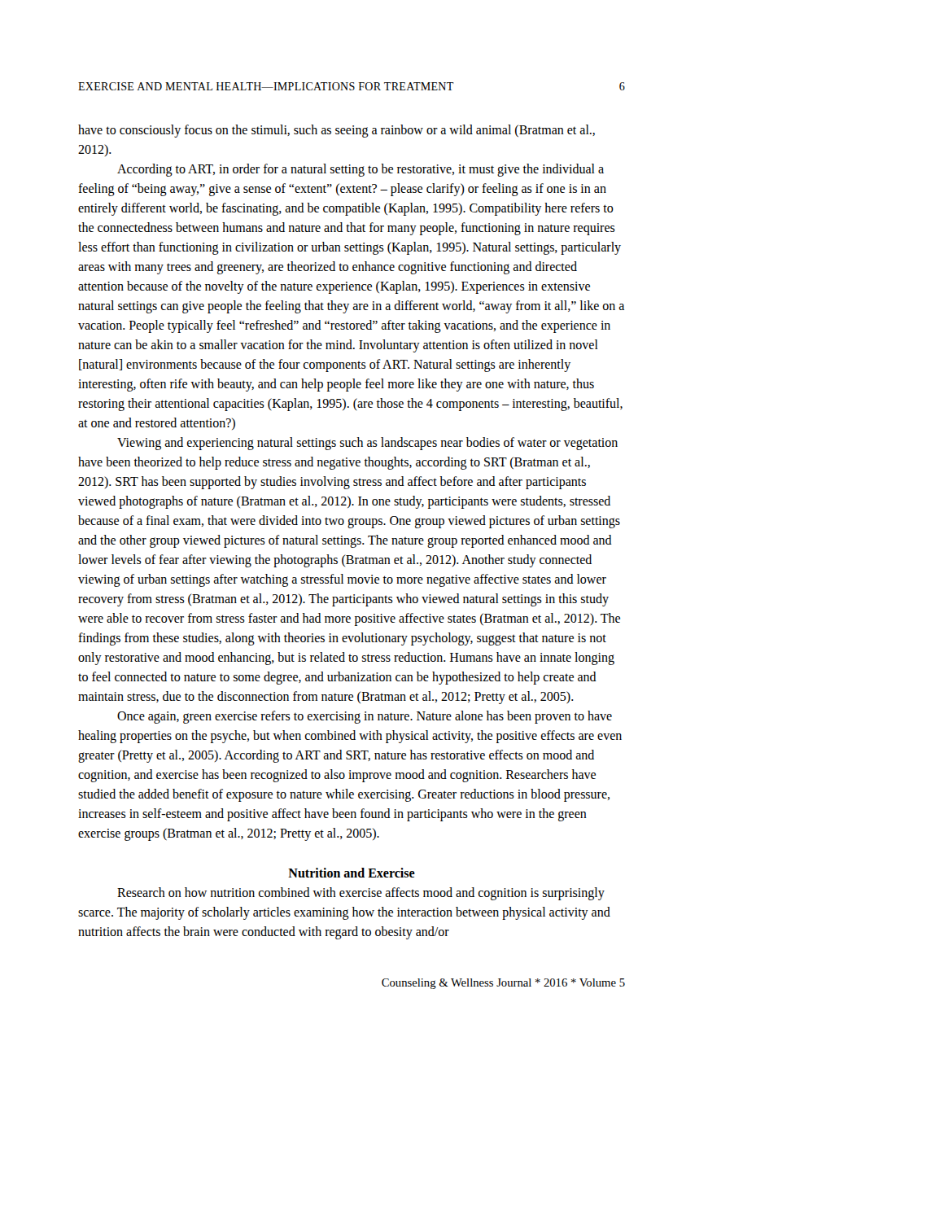Exercise and Mental Health—Implications for Treatment 6
have to consciously focus on the stimuli, such as seeing a rainbow or a wild animal (Bratman et al., 2012).
According to ART, in order for a natural setting to be restorative, it must give the individual a feeling of “being away,” give a sense of “extent” (extent? – please clarify) or feeling as if one is in an entirely different world, be fascinating, and be compatible (Kaplan, 1995). Compatibility here refers to the connectedness between humans and nature and that for many people, functioning in nature requires less effort than functioning in civilization or urban settings (Kaplan, 1995). Natural settings, particularly areas with many trees and greenery, are theorized to enhance cognitive functioning and directed attention because of the novelty of the nature experience (Kaplan, 1995). Experiences in extensive natural settings can give people the feeling that they are in a different world, “away from it all,” like on a vacation. People typically feel “refreshed” and “restored” after taking vacations, and the experience in nature can be akin to a smaller vacation for the mind. Involuntary attention is often utilized in novel [natural] environments because of the four components of ART. Natural settings are inherently interesting, often rife with beauty, and can help people feel more like they are one with nature, thus restoring their attentional capacities (Kaplan, 1995). (are those the 4 components – interesting, beautiful, at one and restored attention?)
Viewing and experiencing natural settings such as landscapes near bodies of water or vegetation have been theorized to help reduce stress and negative thoughts, according to SRT (Bratman et al., 2012). SRT has been supported by studies involving stress and affect before and after participants viewed photographs of nature (Bratman et al., 2012). In one study, participants were students, stressed because of a final exam, that were divided into two groups. One group viewed pictures of urban settings and the other group viewed pictures of natural settings. The nature group reported enhanced mood and lower levels of fear after viewing the photographs (Bratman et al., 2012). Another study connected viewing of urban settings after watching a stressful movie to more negative affective states and lower recovery from stress (Bratman et al., 2012). The participants who viewed natural settings in this study were able to recover from stress faster and had more positive affective states (Bratman et al., 2012). The findings from these studies, along with theories in evolutionary psychology, suggest that nature is not only restorative and mood enhancing, but is related to stress reduction. Humans have an innate longing to feel connected to nature to some degree, and urbanization can be hypothesized to help create and maintain stress, due to the disconnection from nature (Bratman et al., 2012; Pretty et al., 2005).
Once again, green exercise refers to exercising in nature. Nature alone has been proven to have healing properties on the psyche, but when combined with physical activity, the positive effects are even greater (Pretty et al., 2005). According to ART and SRT, nature has restorative effects on mood and cognition, and exercise has been recognized to also improve mood and cognition. Researchers have studied the added benefit of exposure to nature while exercising. Greater reductions in blood pressure, increases in self-esteem and positive affect have been found in participants who were in the green exercise groups (Bratman et al., 2012; Pretty et al., 2005).
Nutrition and Exercise
Research on how nutrition combined with exercise affects mood and cognition is surprisingly scarce. The majority of scholarly articles examining how the interaction between physical activity and nutrition affects the brain were conducted with regard to obesity and/or
Counseling & Wellness Journal * 2016 * Volume 5